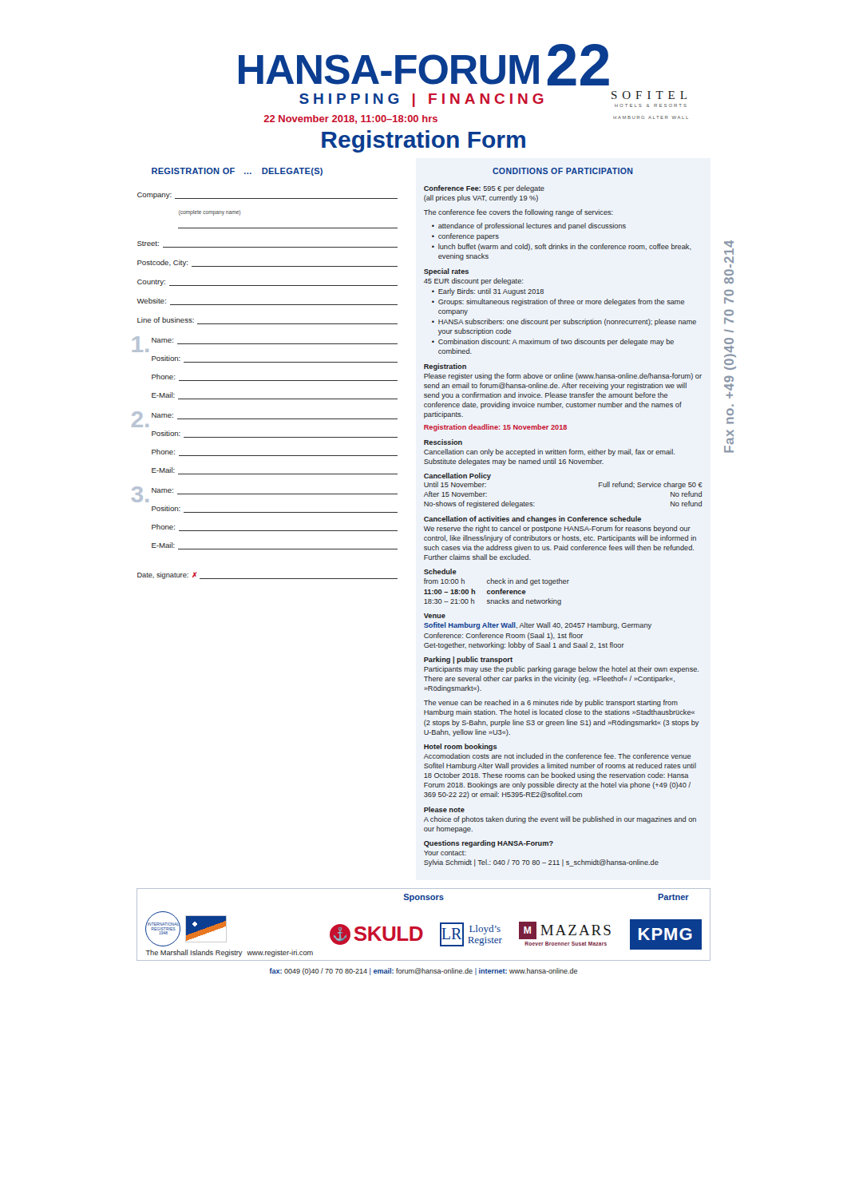HANSA-FORUM
22
SHIPPING | FINANCING
SOFITEL
HOTELS & RESORTS
HAMBURG ALTER WALL
22 November 2018, 11:00–18:00 hrs
Registration Form
REGISTRATION OF … DELEGATE(S)
Company:
(complete company name)
Street:
Postcode, City:
Country:
Website:
Line of business:
1.
Name:
Position:
Phone:
E-Mail:
2.
Name:
Position:
Phone:
E-Mail:
3.
Name:
Position:
Phone:
E-Mail:
Date, signature: ✗
CONDITIONS OF PARTICIPATION
Conference Fee: 595 € per delegate
(all prices plus VAT, currently 19 %)
The conference fee covers the following range of services:
attendance of professional lectures and panel discussions
conference papers
lunch buffet (warm and cold), soft drinks in the conference room, coffee break, evening snacks
Special rates
45 EUR discount per delegate:
Early Birds: until 31 August 2018
Groups: simultaneous registration of three or more delegates from the same company
HANSA subscribers: one discount per subscription (nonrecurrent); please name your subscription code
Combination discount: A maximum of two discounts per delegate may be combined.
Registration
Please register using the form above or online (www.hansa-online.de/hansa-forum) or send an email to forum@hansa-online.de. After receiving your registration we will send you a confirmation and invoice. Please transfer the amount before the conference date, providing invoice number, customer number and the names of participants.
Registration deadline: 15 November 2018
Rescission
Cancellation can only be accepted in written form, either by mail, fax or email.
Substitute delegates may be named until 16 November.
Cancellation Policy
| Until 15 November: | Full refund; Service charge 50 € |
| After 15 November: | No refund |
| No-shows of registered delegates: | No refund |
Cancellation of activities and changes in Conference schedule
We reserve the right to cancel or postpone HANSA-Forum for reasons beyond our control, like illness/injury of contributors or hosts, etc. Participants will be informed in such cases via the address given to us. Paid conference fees will then be refunded. Further claims shall be excluded.
Schedule
| from 10:00 h | check in and get together |
| 11:00 – 18:00 h | conference |
| 18:30 – 21:00 h | snacks and networking |
Venue
Sofitel Hamburg Alter Wall, Alter Wall 40, 20457 Hamburg, Germany
Conference: Conference Room (Saal 1), 1st floor
Get-together, networking: lobby of Saal 1 and Saal 2, 1st floor
Parking | public transport
Participants may use the public parking garage below the hotel at their own expense. There are several other car parks in the vicinity (eg. »Fleethof« / »Contipark«, »Rödingsmarkt«).
The venue can be reached in a 6 minutes ride by public transport starting from Hamburg main station. The hotel is located close to the stations »Stadthausbrücke« (2 stops by S-Bahn, purple line S3 or green line S1) and »Rödingsmarkt« (3 stops by U-Bahn, yellow line »U3«).
Hotel room bookings
Accomodation costs are not included in the conference fee. The conference venue Sofitel Hamburg Alter Wall provides a limited number of rooms at reduced rates until 18 October 2018. These rooms can be booked using the reservation code: Hansa Forum 2018. Bookings are only possible directy at the hotel via phone (+49 (0)40 / 369 50-22 22) or email: H5395-RE2@sofitel.com
Please note
A choice of photos taken during the event will be published in our magazines and on our homepage.
Questions regarding HANSA-Forum?
Your contact:
Sylvia Schmidt | Tel.: 040 / 70 70 80 – 211 | s_schmidt@hansa-online.de
Fax no. +49 (0)40 / 70 70 80-214
Sponsors
Partner
INTERNATIONAL
REGISTRIES
1948
The Marshall Islands Registry
www.register-iri.com
⚓
SKULD
LR
Lloyd’s
Register
M
MAZARS
Roever Broenner Susat Mazars
KPMG
fax: 0049 (0)40 / 70 70 80-214 | email: forum@hansa-online.de | internet: www.hansa-online.de